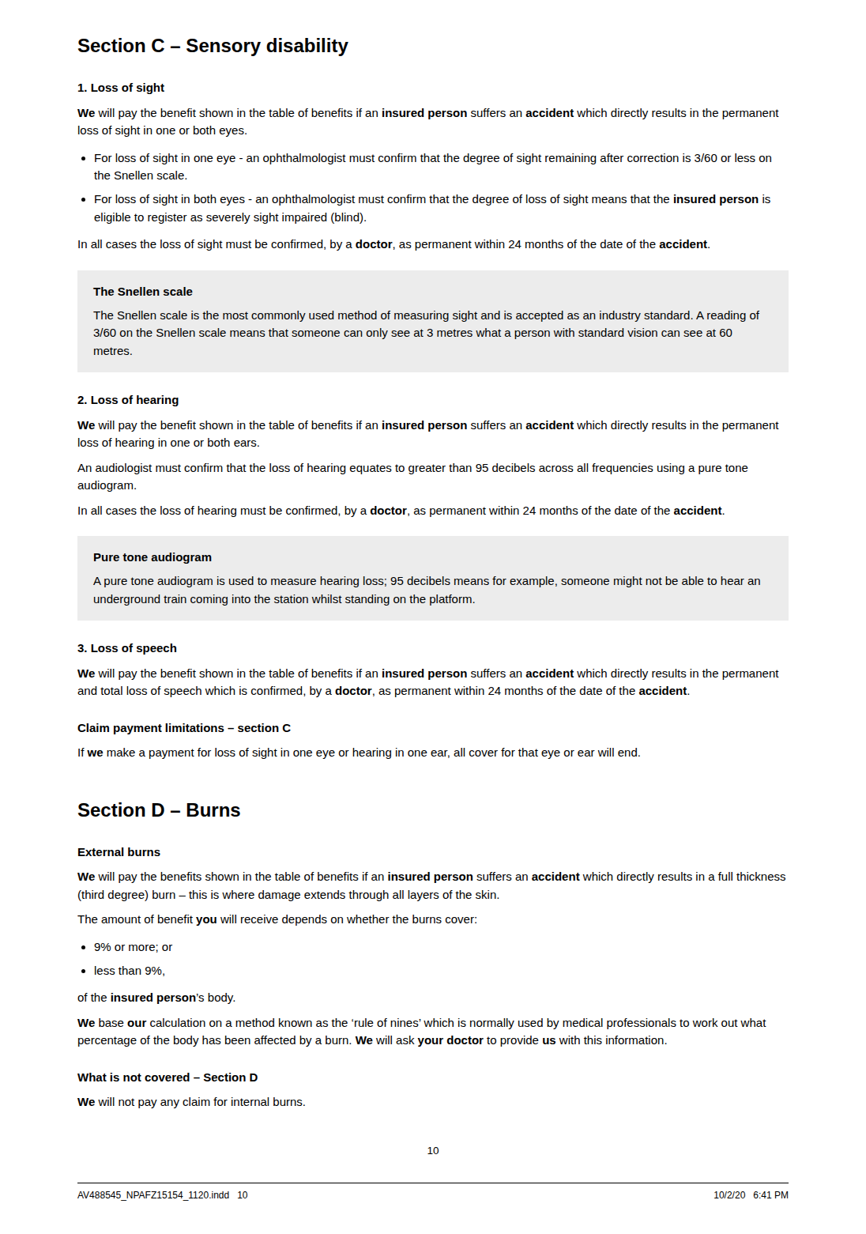Section C – Sensory disability
1. Loss of sight
We will pay the benefit shown in the table of benefits if an insured person suffers an accident which directly results in the permanent loss of sight in one or both eyes.
For loss of sight in one eye - an ophthalmologist must confirm that the degree of sight remaining after correction is 3/60 or less on the Snellen scale.
For loss of sight in both eyes - an ophthalmologist must confirm that the degree of loss of sight means that the insured person is eligible to register as severely sight impaired (blind).
In all cases the loss of sight must be confirmed, by a doctor, as permanent within 24 months of the date of the accident.
The Snellen scale
The Snellen scale is the most commonly used method of measuring sight and is accepted as an industry standard. A reading of 3/60 on the Snellen scale means that someone can only see at 3 metres what a person with standard vision can see at 60 metres.
2. Loss of hearing
We will pay the benefit shown in the table of benefits if an insured person suffers an accident which directly results in the permanent loss of hearing in one or both ears.
An audiologist must confirm that the loss of hearing equates to greater than 95 decibels across all frequencies using a pure tone audiogram.
In all cases the loss of hearing must be confirmed, by a doctor, as permanent within 24 months of the date of the accident.
Pure tone audiogram
A pure tone audiogram is used to measure hearing loss; 95 decibels means for example, someone might not be able to hear an underground train coming into the station whilst standing on the platform.
3. Loss of speech
We will pay the benefit shown in the table of benefits if an insured person suffers an accident which directly results in the permanent and total loss of speech which is confirmed, by a doctor, as permanent within 24 months of the date of the accident.
Claim payment limitations – section C
If we make a payment for loss of sight in one eye or hearing in one ear, all cover for that eye or ear will end.
Section D – Burns
External burns
We will pay the benefits shown in the table of benefits if an insured person suffers an accident which directly results in a full thickness (third degree) burn – this is where damage extends through all layers of the skin.
The amount of benefit you will receive depends on whether the burns cover:
9% or more; or
less than 9%,
of the insured person’s body.
We base our calculation on a method known as the ‘rule of nines’ which is normally used by medical professionals to work out what percentage of the body has been affected by a burn. We will ask your doctor to provide us with this information.
What is not covered – Section D
We will not pay any claim for internal burns.
10
AV488545_NPAFZ15154_1120.indd 10 10/2/20 6:41 PM